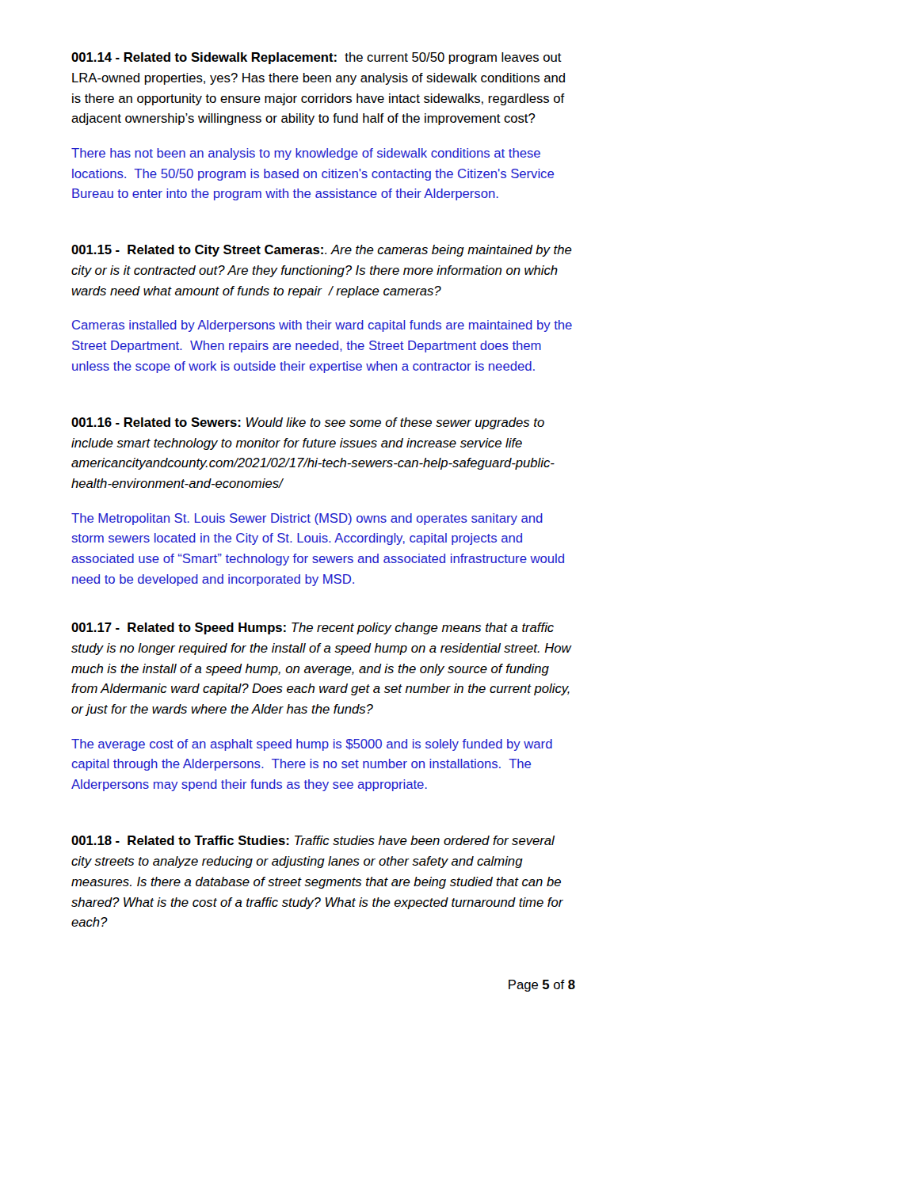001.14 - Related to Sidewalk Replacement: the current 50/50 program leaves out LRA-owned properties, yes? Has there been any analysis of sidewalk conditions and is there an opportunity to ensure major corridors have intact sidewalks, regardless of adjacent ownership’s willingness or ability to fund half of the improvement cost?
There has not been an analysis to my knowledge of sidewalk conditions at these locations. The 50/50 program is based on citizen's contacting the Citizen's Service Bureau to enter into the program with the assistance of their Alderperson.
001.15 - Related to City Street Cameras:. Are the cameras being maintained by the city or is it contracted out? Are they functioning? Is there more information on which wards need what amount of funds to repair / replace cameras?
Cameras installed by Alderpersons with their ward capital funds are maintained by the Street Department. When repairs are needed, the Street Department does them unless the scope of work is outside their expertise when a contractor is needed.
001.16 - Related to Sewers: Would like to see some of these sewer upgrades to include smart technology to monitor for future issues and increase service life americancityandcounty.com/2021/02/17/hi-tech-sewers-can-help-safeguard-public-health-environment-and-economies/
The Metropolitan St. Louis Sewer District (MSD) owns and operates sanitary and storm sewers located in the City of St. Louis. Accordingly, capital projects and associated use of “Smart” technology for sewers and associated infrastructure would need to be developed and incorporated by MSD.
001.17 - Related to Speed Humps: The recent policy change means that a traffic study is no longer required for the install of a speed hump on a residential street. How much is the install of a speed hump, on average, and is the only source of funding from Aldermanic ward capital? Does each ward get a set number in the current policy, or just for the wards where the Alder has the funds?
The average cost of an asphalt speed hump is $5000 and is solely funded by ward capital through the Alderpersons. There is no set number on installations. The Alderpersons may spend their funds as they see appropriate.
001.18 - Related to Traffic Studies: Traffic studies have been ordered for several city streets to analyze reducing or adjusting lanes or other safety and calming measures. Is there a database of street segments that are being studied that can be shared? What is the cost of a traffic study? What is the expected turnaround time for each?
Page 5 of 8